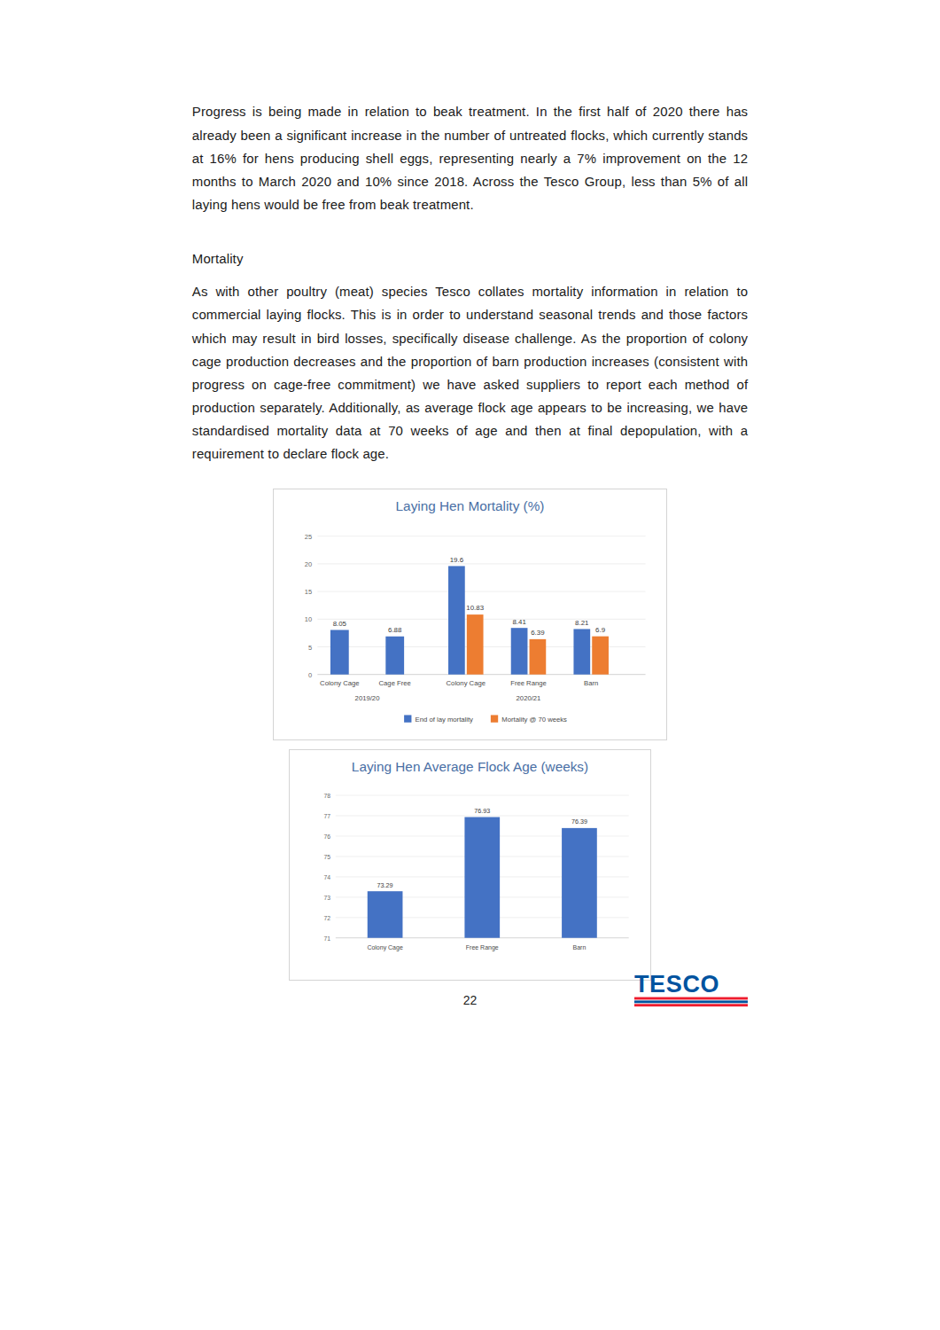Progress is being made in relation to beak treatment. In the first half of 2020 there has already been a significant increase in the number of untreated flocks, which currently stands at 16% for hens producing shell eggs, representing nearly a 7% improvement on the 12 months to March 2020 and 10% since 2018. Across the Tesco Group, less than 5% of all laying hens would be free from beak treatment.
Mortality
As with other poultry (meat) species Tesco collates mortality information in relation to commercial laying flocks. This is in order to understand seasonal trends and those factors which may result in bird losses, specifically disease challenge. As the proportion of colony cage production decreases and the proportion of barn production increases (consistent with progress on cage-free commitment) we have asked suppliers to report each method of production separately. Additionally, as average flock age appears to be increasing, we have standardised mortality data at 70 weeks of age and then at final depopulation, with a requirement to declare flock age.
Laying Hen Mortality (%)
25 20 15 10 5 0 8.05 Colony Cage 6.88 Cage Free 2019/20 19.6 10.83 Colony Cage 8.41 6.39 Free Range 8.21 6.9 Barn 2020/21 End of lay mortality Mortality @ 70 weeks
Laying Hen Average Flock Age (weeks)
78 77 76 75 74 73 72 71 73.29 Colony Cage 76.93 Free Range 76.39 Barn
22 TESCO